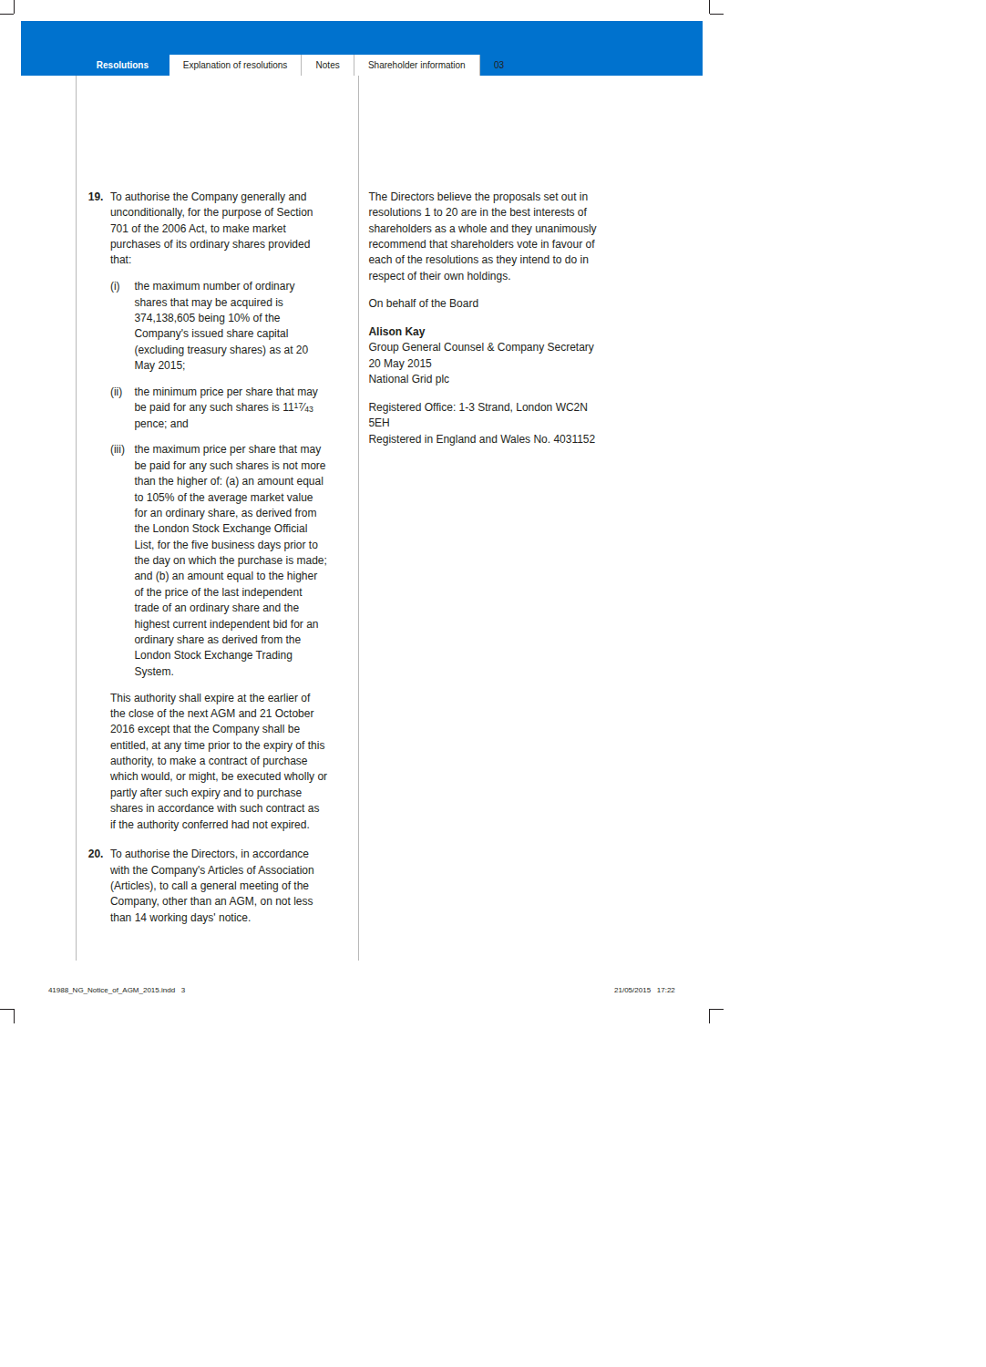Resolutions
Explanation of resolutions
Notes
Shareholder information
03
19.
To authorise the Company generally and unconditionally, for the purpose of Section 701 of the 2006 Act, to make market purchases of its ordinary shares provided that:
(i)
the maximum number of ordinary shares that may be acquired is 374,138,605 being 10% of the Company's issued share capital (excluding treasury shares) as at 20 May 2015;
(ii)
the minimum price per share that may be paid for any such shares is 1117⁄43 pence; and
(iii)
the maximum price per share that may be paid for any such shares is not more than the higher of: (a) an amount equal to 105% of the average market value for an ordinary share, as derived from the London Stock Exchange Official List, for the five business days prior to the day on which the purchase is made; and (b) an amount equal to the higher of the price of the last independent trade of an ordinary share and the highest current independent bid for an ordinary share as derived from the London Stock Exchange Trading System.
This authority shall expire at the earlier of the close of the next AGM and 21 October 2016 except that the Company shall be entitled, at any time prior to the expiry of this authority, to make a contract of purchase which would, or might, be executed wholly or partly after such expiry and to purchase shares in accordance with such contract as if the authority conferred had not expired.
20.
To authorise the Directors, in accordance with the Company's Articles of Association (Articles), to call a general meeting of the Company, other than an AGM, on not less than 14 working days' notice.
The Directors believe the proposals set out in resolutions 1 to 20 are in the best interests of shareholders as a whole and they unanimously recommend that shareholders vote in favour of each of the resolutions as they intend to do in respect of their own holdings.
On behalf of the Board
Alison Kay
Group General Counsel & Company Secretary
20 May 2015
National Grid plc
Registered Office: 1-3 Strand, London WC2N 5EH
Registered in England and Wales No. 4031152
41988_NG_Notice_of_AGM_2015.indd 3
21/05/2015 17:22